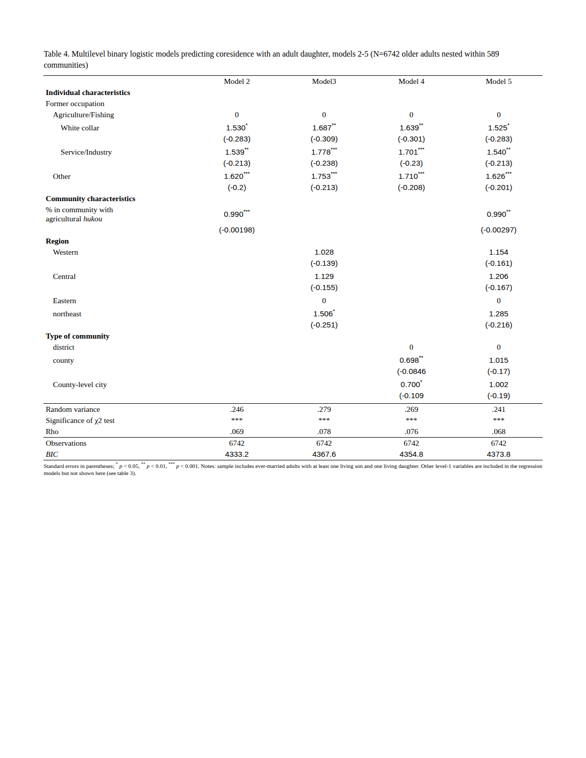Table 4. Multilevel binary logistic models predicting coresidence with an adult daughter, models 2-5 (N=6742 older adults nested within 589 communities)
| | Model 2 | Model3 | Model 4 | Model 5 |
| Individual characteristics | | | | |
| Former occupation | | | | |
| Agriculture/Fishing | 0 | 0 | 0 | 0 |
| White collar | 1.530 * | 1.687 ** | 1.639 ** | 1.525 * |
| | (-0.283) | (-0.309) | (-0.301) | (-0.283) |
| Service/Industry | 1.539 ** | 1.778 *** | 1.701 *** | 1.540 ** |
| | (-0.213) | (-0.238) | (-0.23) | (-0.213) |
| Other | 1.620 *** | 1.753 *** | 1.710 *** | 1.626 *** |
| | (-0.2) | (-0.213) | (-0.208) | (-0.201) |
| Community characteristics | | | | |
| % in community with agricultural hukou | 0.990 *** | | | 0.990 ** |
| | (-0.00198) | | | (-0.00297) |
| Region | | | | |
| Western | | 1.028 | | 1.154 |
| | | (-0.139) | | (-0.161) |
| Central | | 1.129 | | 1.206 |
| | | (-0.155) | | (-0.167) |
| Eastern | | 0 | | 0 |
| northeast | | 1.506 * | | 1.285 |
| | | (-0.251) | | (-0.216) |
| Type of community | | | | |
| district | | | 0 | 0 |
| county | | | 0.698 ** | 1.015 |
| | | | (-0.0846 | (-0.17) |
| County-level city | | | 0.700 * | 1.002 |
| | | | (-0.109 | (-0.19) |
| Random variance | .246 | .279 | .269 | .241 |
| Significance of χ2 test | *** | *** | *** | *** |
| Rho | .069 | .078 | .076 | .068 |
| Observations | 6742 | 6742 | 6742 | 6742 |
| BIC | 4333.2 | 4367.6 | 4354.8 | 4373.8 |
Standard errors in parentheses; * p < 0.05, ** p < 0.01, *** p < 0.001. Notes: sample includes ever-married adults with at least one living son and one living daughter. Other level-1 variables are included in the regression models but not shown here (see table 3).